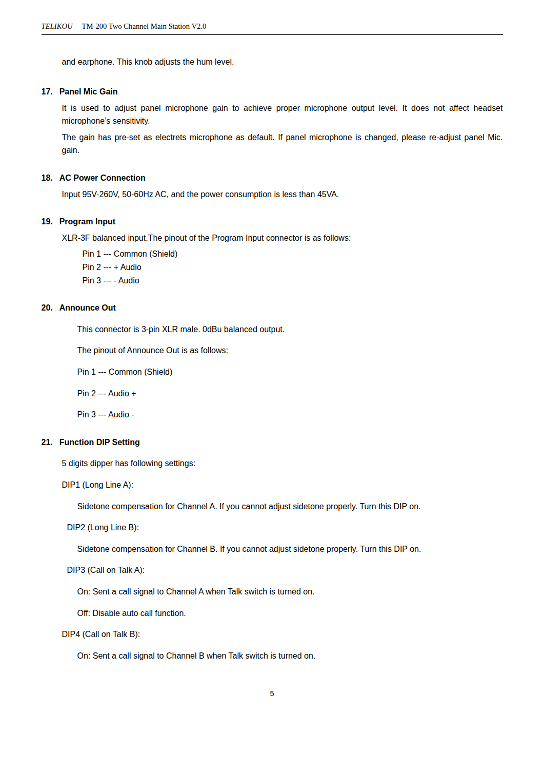TELIKOU TM-200 Two Channel Main Station V2.0
and earphone. This knob adjusts the hum level.
17. Panel Mic Gain
It is used to adjust panel microphone gain to achieve proper microphone output level. It does not affect headset microphone’s sensitivity.
The gain has pre-set as electrets microphone as default. If panel microphone is changed, please re-adjust panel Mic. gain.
18. AC Power Connection
Input 95V-260V, 50-60Hz AC, and the power consumption is less than 45VA.
19. Program Input
XLR-3F balanced input.The pinout of the Program Input connector is as follows:
Pin 1 --- Common (Shield)
Pin 2 --- + Audio
Pin 3 --- - Audio
20. Announce Out
This connector is 3-pin XLR male. 0dBu balanced output.
The pinout of Announce Out is as follows:
Pin 1 --- Common (Shield)
Pin 2 --- Audio +
Pin 3 --- Audio -
21. Function DIP Setting
5 digits dipper has following settings:
DIP1 (Long Line A):
Sidetone compensation for Channel A. If you cannot adjust sidetone properly. Turn this DIP on.
DIP2 (Long Line B):
Sidetone compensation for Channel B. If you cannot adjust sidetone properly. Turn this DIP on.
DIP3 (Call on Talk A):
On: Sent a call signal to Channel A when Talk switch is turned on.
Off: Disable auto call function.
DIP4 (Call on Talk B):
On: Sent a call signal to Channel B when Talk switch is turned on.
5